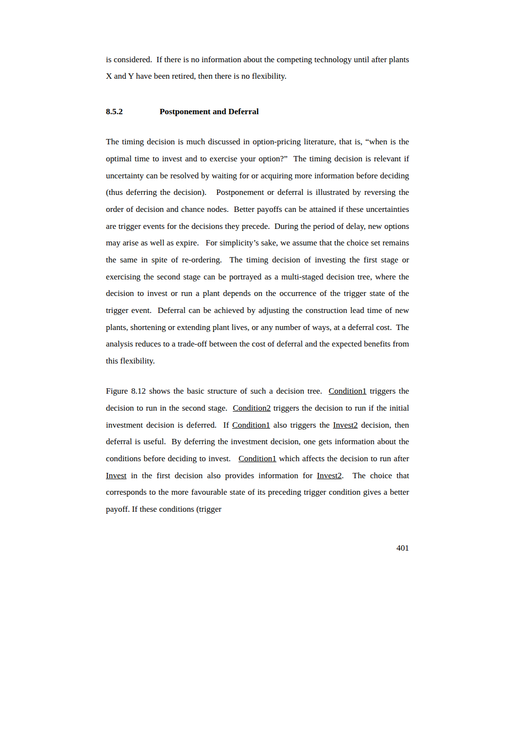is considered. If there is no information about the competing technology until after plants X and Y have been retired, then there is no flexibility.
8.5.2 Postponement and Deferral
The timing decision is much discussed in option-pricing literature, that is, “when is the optimal time to invest and to exercise your option?” The timing decision is relevant if uncertainty can be resolved by waiting for or acquiring more information before deciding (thus deferring the decision). Postponement or deferral is illustrated by reversing the order of decision and chance nodes. Better payoffs can be attained if these uncertainties are trigger events for the decisions they precede. During the period of delay, new options may arise as well as expire. For simplicity’s sake, we assume that the choice set remains the same in spite of re-ordering. The timing decision of investing the first stage or exercising the second stage can be portrayed as a multi-staged decision tree, where the decision to invest or run a plant depends on the occurrence of the trigger state of the trigger event. Deferral can be achieved by adjusting the construction lead time of new plants, shortening or extending plant lives, or any number of ways, at a deferral cost. The analysis reduces to a trade-off between the cost of deferral and the expected benefits from this flexibility.
Figure 8.12 shows the basic structure of such a decision tree. Condition1 triggers the decision to run in the second stage. Condition2 triggers the decision to run if the initial investment decision is deferred. If Condition1 also triggers the Invest2 decision, then deferral is useful. By deferring the investment decision, one gets information about the conditions before deciding to invest. Condition1 which affects the decision to run after Invest in the first decision also provides information for Invest2. The choice that corresponds to the more favourable state of its preceding trigger condition gives a better payoff. If these conditions (trigger
401